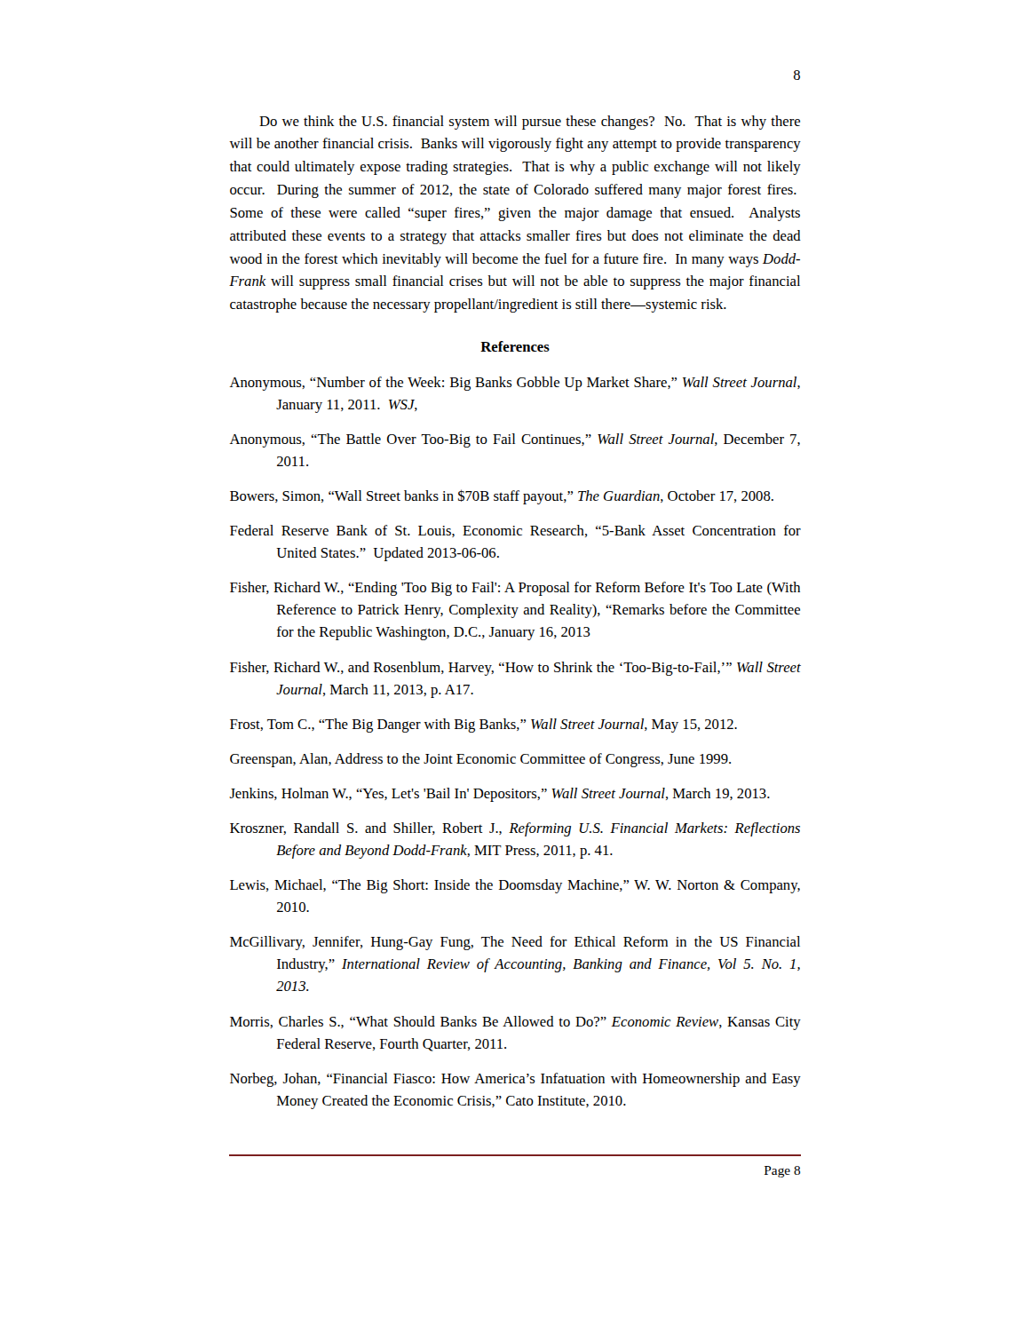8
Do we think the U.S. financial system will pursue these changes? No. That is why there will be another financial crisis. Banks will vigorously fight any attempt to provide transparency that could ultimately expose trading strategies. That is why a public exchange will not likely occur. During the summer of 2012, the state of Colorado suffered many major forest fires. Some of these were called “super fires,” given the major damage that ensued. Analysts attributed these events to a strategy that attacks smaller fires but does not eliminate the dead wood in the forest which inevitably will become the fuel for a future fire. In many ways Dodd-Frank will suppress small financial crises but will not be able to suppress the major financial catastrophe because the necessary propellant/ingredient is still there—systemic risk.
References
Anonymous, “Number of the Week: Big Banks Gobble Up Market Share,” Wall Street Journal, January 11, 2011. WSJ,
Anonymous, “The Battle Over Too-Big to Fail Continues,” Wall Street Journal, December 7, 2011.
Bowers, Simon, “Wall Street banks in $70B staff payout,” The Guardian, October 17, 2008.
Federal Reserve Bank of St. Louis, Economic Research, “5-Bank Asset Concentration for United States.” Updated 2013-06-06.
Fisher, Richard W., “Ending 'Too Big to Fail': A Proposal for Reform Before It's Too Late (With Reference to Patrick Henry, Complexity and Reality), “Remarks before the Committee for the Republic Washington, D.C., January 16, 2013
Fisher, Richard W., and Rosenblum, Harvey, “How to Shrink the ‘Too-Big-to-Fail,’” Wall Street Journal, March 11, 2013, p. A17.
Frost, Tom C., “The Big Danger with Big Banks,” Wall Street Journal, May 15, 2012.
Greenspan, Alan, Address to the Joint Economic Committee of Congress, June 1999.
Jenkins, Holman W., “Yes, Let's 'Bail In' Depositors,” Wall Street Journal, March 19, 2013.
Kroszner, Randall S. and Shiller, Robert J., Reforming U.S. Financial Markets: Reflections Before and Beyond Dodd-Frank, MIT Press, 2011, p. 41.
Lewis, Michael, “The Big Short: Inside the Doomsday Machine,” W. W. Norton & Company, 2010.
McGillivary, Jennifer, Hung-Gay Fung, The Need for Ethical Reform in the US Financial Industry,” International Review of Accounting, Banking and Finance, Vol 5. No. 1, 2013.
Morris, Charles S., “What Should Banks Be Allowed to Do?” Economic Review, Kansas City Federal Reserve, Fourth Quarter, 2011.
Norbeg, Johan, “Financial Fiasco: How America’s Infatuation with Homeownership and Easy Money Created the Economic Crisis,” Cato Institute, 2010.
Page 8